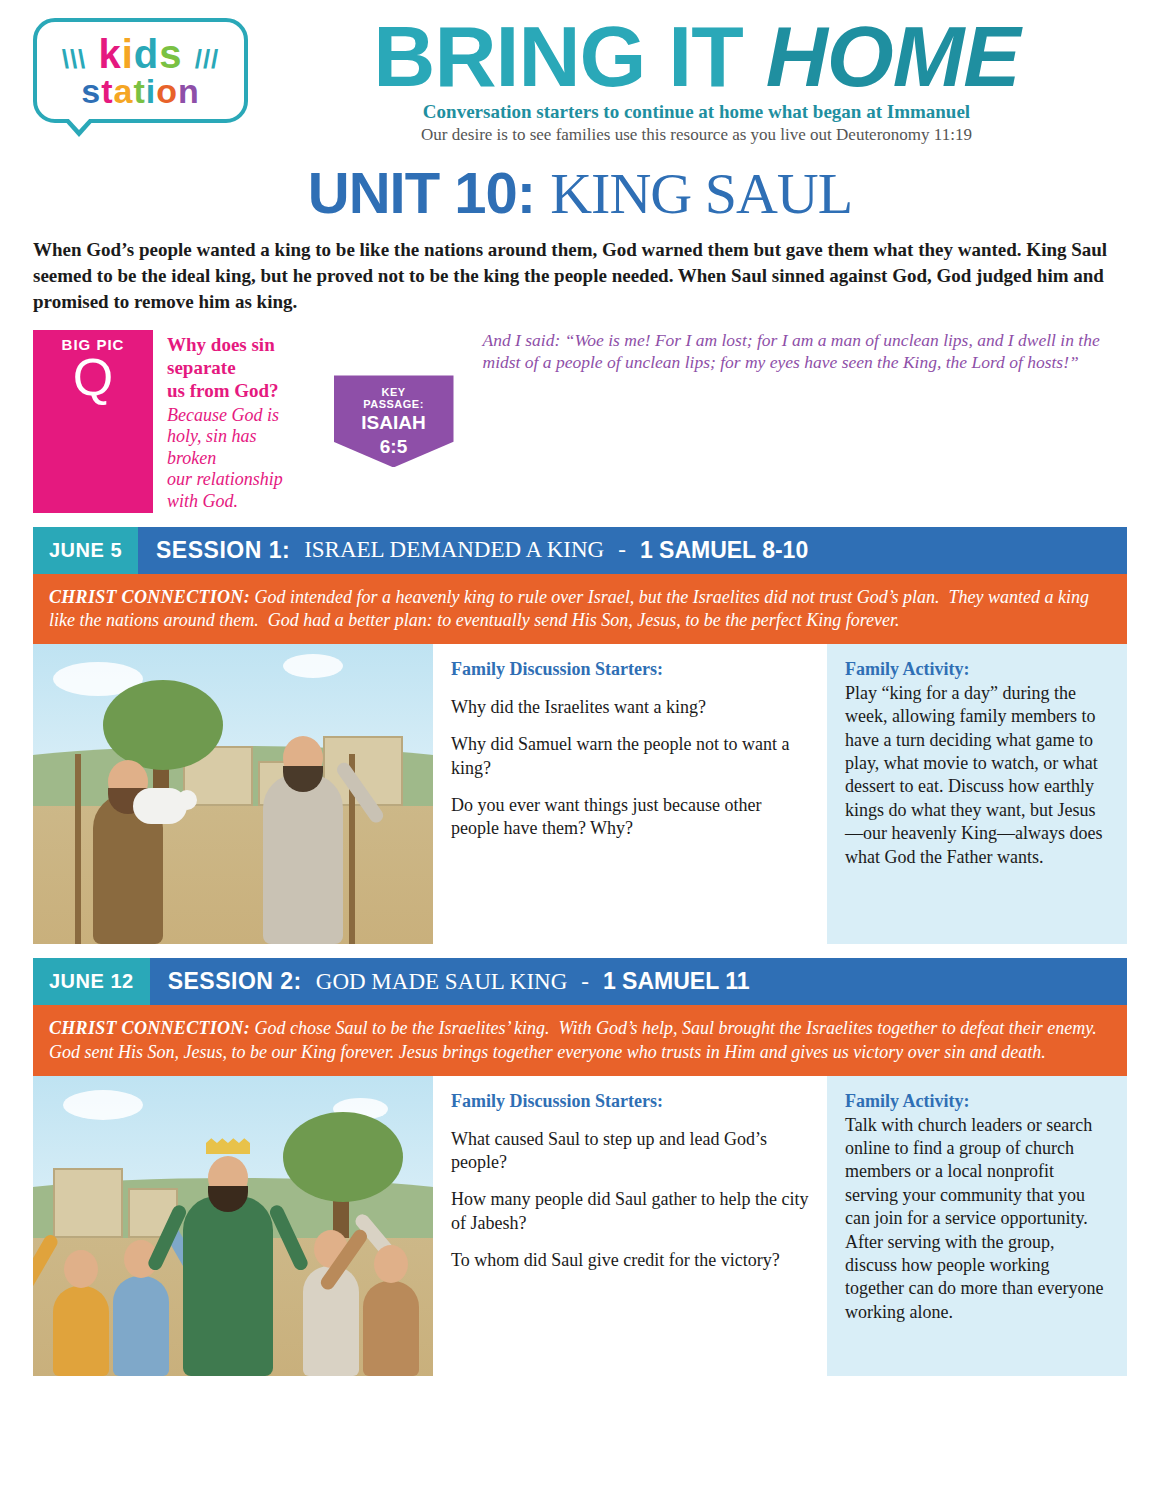\\\ kids ///
station
Bring It Home
Conversation starters to continue at home what began at Immanuel
Our desire is to see families use this resource as you live out Deuteronomy 11:19
Unit 10: King Saul
When God’s people wanted a king to be like the nations around them, God warned them but gave them what they wanted. King Saul seemed to be the ideal king, but he proved not to be the king the people needed. When Saul sinned against God, God judged him and promised to remove him as king.
BIG PIC
Q
Why does sin separate
us from God?
Because God is holy, sin has broken
our relationship with God.
KEY
PASSAGE:
ISAIAH
6:5
And I said: “Woe is me! For I am lost; for I am a man of unclean lips, and I dwell in the midst of a people of unclean lips; for my eyes have seen the King, the Lord of hosts!”
JUNE 5
SESSION 1: ISRAEL DEMANDED A KING - 1 SAMUEL 8-10
CHRIST CONNECTION: God intended for a heavenly king to rule over Israel, but the Israelites did not trust God’s plan. They wanted a king like the nations around them. God had a better plan: to eventually send His Son, Jesus, to be the perfect King forever.
Family Discussion Starters:
Why did the Israelites want a king?
Why did Samuel warn the people not to want a king?
Do you ever want things just because other people have them? Why?
Family Activity:
Play “king for a day” during the week, allowing family members to have a turn deciding what game to play, what movie to watch, or what dessert to eat. Discuss how earthly kings do what they want, but Jesus—our heavenly King—always does what God the Father wants.
JUNE 12
SESSION 2: GOD MADE SAUL KING - 1 SAMUEL 11
CHRIST CONNECTION: God chose Saul to be the Israelites’ king. With God’s help, Saul brought the Israelites together to defeat their enemy. God sent His Son, Jesus, to be our King forever. Jesus brings together everyone who trusts in Him and gives us victory over sin and death.
Family Discussion Starters:
What caused Saul to step up and lead God’s people?
How many people did Saul gather to help the city of Jabesh?
To whom did Saul give credit for the victory?
Family Activity:
Talk with church leaders or search online to find a group of church members or a local nonprofit serving your community that you can join for a service opportunity. After serving with the group, discuss how people working together can do more than everyone working alone.